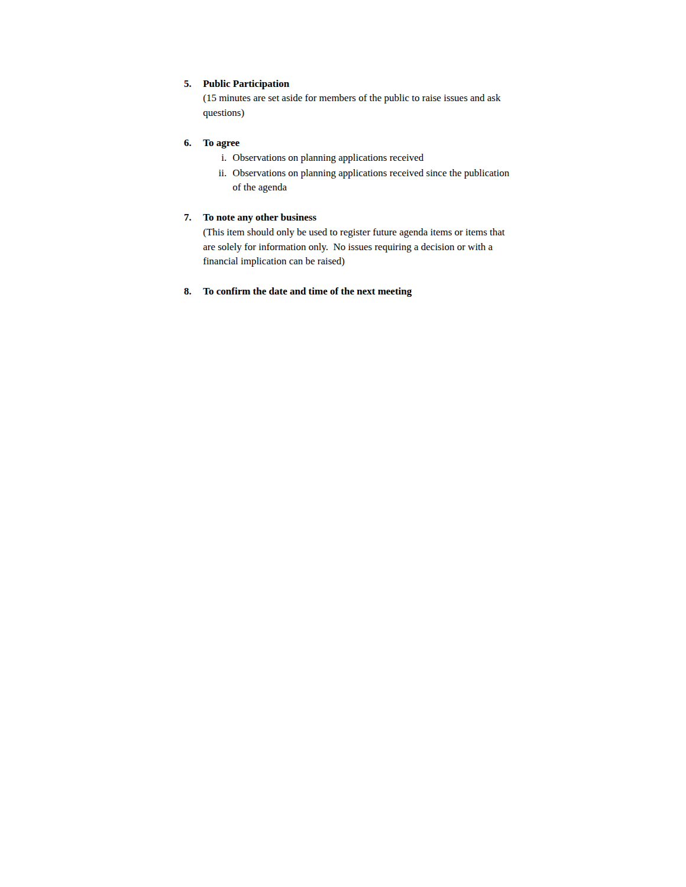Public Participation (15 minutes are set aside for members of the public to raise issues and ask questions)
To agree
Observations on planning applications received
Observations on planning applications received since the publication of the agenda
To note any other business (This item should only be used to register future agenda items or items that are solely for information only. No issues requiring a decision or with a financial implication can be raised)
To confirm the date and time of the next meeting